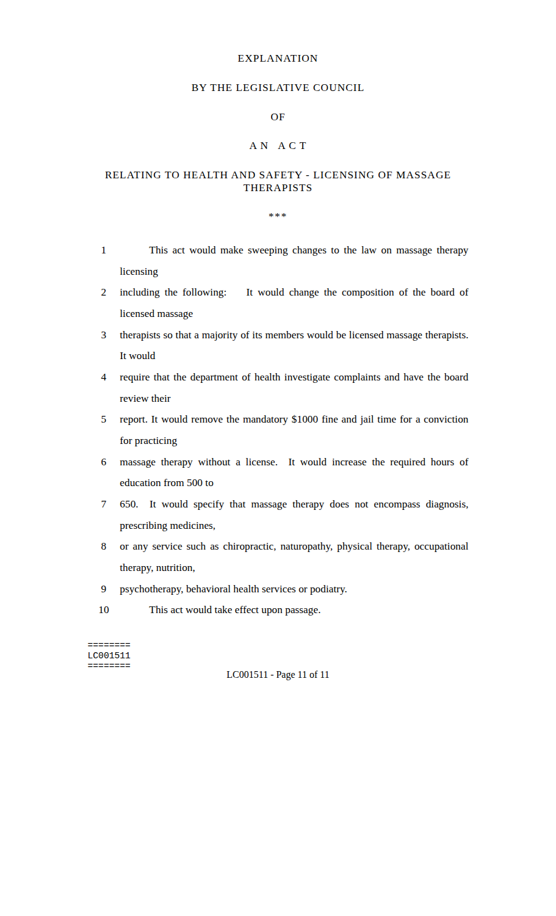EXPLANATION
BY THE LEGISLATIVE COUNCIL
OF
A N A C T
RELATING TO HEALTH AND SAFETY - LICENSING OF MASSAGE THERAPISTS
***
| 1 | This act would make sweeping changes to the law on massage therapy licensing |
| 2 | including the following: It would change the composition of the board of licensed massage |
| 3 | therapists so that a majority of its members would be licensed massage therapists. It would |
| 4 | require that the department of health investigate complaints and have the board review their |
| 5 | report. It would remove the mandatory $1000 fine and jail time for a conviction for practicing |
| 6 | massage therapy without a license. It would increase the required hours of education from 500 to |
| 7 | 650. It would specify that massage therapy does not encompass diagnosis, prescribing medicines, |
| 8 | or any service such as chiropractic, naturopathy, physical therapy, occupational therapy, nutrition, |
| 9 | psychotherapy, behavioral health services or podiatry. |
| 10 | This act would take effect upon passage. |
========
LC001511
========
LC001511 - Page 11 of 11